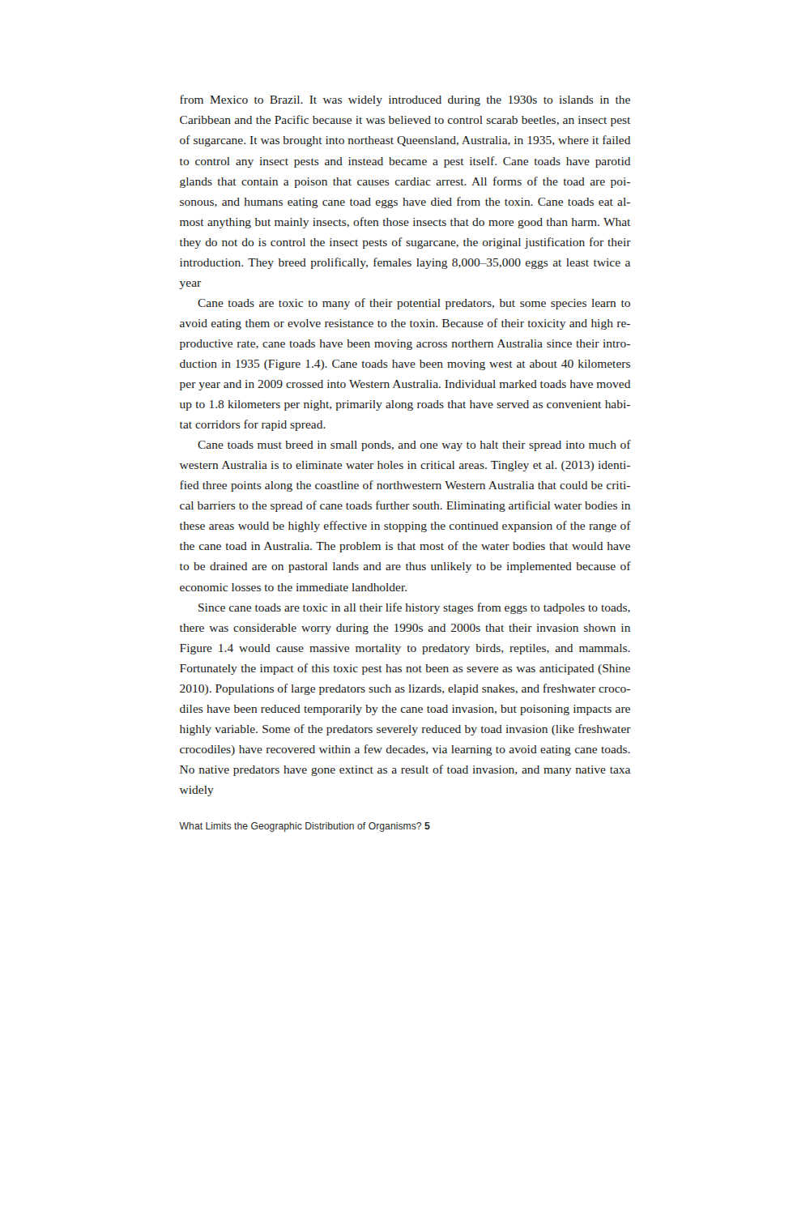from Mexico to Brazil. It was widely introduced during the 1930s to islands in the Caribbean and the Pacific because it was believed to control scarab beetles, an insect pest of sugarcane. It was brought into northeast Queensland, Australia, in 1935, where it failed to control any insect pests and instead became a pest itself. Cane toads have parotid glands that contain a poison that causes cardiac arrest. All forms of the toad are poisonous, and humans eating cane toad eggs have died from the toxin. Cane toads eat almost anything but mainly insects, often those insects that do more good than harm. What they do not do is control the insect pests of sugarcane, the original justification for their introduction. They breed prolifically, females laying 8,000–35,000 eggs at least twice a year
Cane toads are toxic to many of their potential predators, but some species learn to avoid eating them or evolve resistance to the toxin. Because of their toxicity and high reproductive rate, cane toads have been moving across northern Australia since their introduction in 1935 (Figure 1.4). Cane toads have been moving west at about 40 kilometers per year and in 2009 crossed into Western Australia. Individual marked toads have moved up to 1.8 kilometers per night, primarily along roads that have served as convenient habitat corridors for rapid spread.
Cane toads must breed in small ponds, and one way to halt their spread into much of western Australia is to eliminate water holes in critical areas. Tingley et al. (2013) identified three points along the coastline of northwestern Western Australia that could be critical barriers to the spread of cane toads further south. Eliminating artificial water bodies in these areas would be highly effective in stopping the continued expansion of the range of the cane toad in Australia. The problem is that most of the water bodies that would have to be drained are on pastoral lands and are thus unlikely to be implemented because of economic losses to the immediate landholder.
Since cane toads are toxic in all their life history stages from eggs to tadpoles to toads, there was considerable worry during the 1990s and 2000s that their invasion shown in Figure 1.4 would cause massive mortality to predatory birds, reptiles, and mammals. Fortunately the impact of this toxic pest has not been as severe as was anticipated (Shine 2010). Populations of large predators such as lizards, elapid snakes, and freshwater crocodiles have been reduced temporarily by the cane toad invasion, but poisoning impacts are highly variable. Some of the predators severely reduced by toad invasion (like freshwater crocodiles) have recovered within a few decades, via learning to avoid eating cane toads. No native predators have gone extinct as a result of toad invasion, and many native taxa widely
What Limits the Geographic Distribution of Organisms? 5